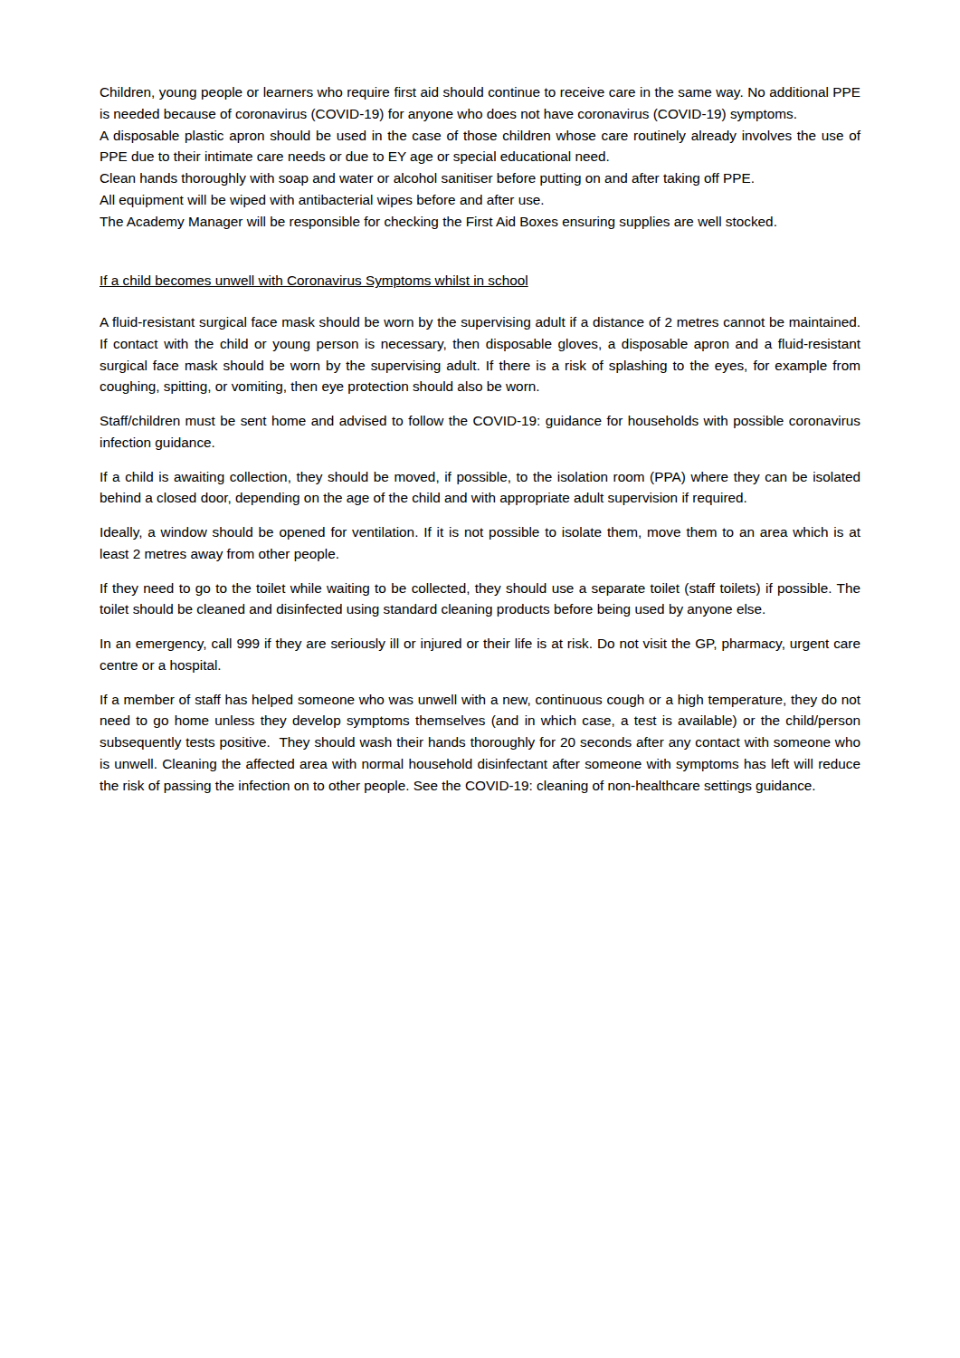Children, young people or learners who require first aid should continue to receive care in the same way. No additional PPE is needed because of coronavirus (COVID-19) for anyone who does not have coronavirus (COVID-19) symptoms.
A disposable plastic apron should be used in the case of those children whose care routinely already involves the use of PPE due to their intimate care needs or due to EY age or special educational need.
Clean hands thoroughly with soap and water or alcohol sanitiser before putting on and after taking off PPE.
All equipment will be wiped with antibacterial wipes before and after use.
The Academy Manager will be responsible for checking the First Aid Boxes ensuring supplies are well stocked.
If a child becomes unwell with Coronavirus Symptoms whilst in school
A fluid-resistant surgical face mask should be worn by the supervising adult if a distance of 2 metres cannot be maintained. If contact with the child or young person is necessary, then disposable gloves, a disposable apron and a fluid-resistant surgical face mask should be worn by the supervising adult. If there is a risk of splashing to the eyes, for example from coughing, spitting, or vomiting, then eye protection should also be worn.
Staff/children must be sent home and advised to follow the COVID-19: guidance for households with possible coronavirus infection guidance.
If a child is awaiting collection, they should be moved, if possible, to the isolation room (PPA) where they can be isolated behind a closed door, depending on the age of the child and with appropriate adult supervision if required.
Ideally, a window should be opened for ventilation. If it is not possible to isolate them, move them to an area which is at least 2 metres away from other people.
If they need to go to the toilet while waiting to be collected, they should use a separate toilet (staff toilets) if possible. The toilet should be cleaned and disinfected using standard cleaning products before being used by anyone else.
In an emergency, call 999 if they are seriously ill or injured or their life is at risk. Do not visit the GP, pharmacy, urgent care centre or a hospital.
If a member of staff has helped someone who was unwell with a new, continuous cough or a high temperature, they do not need to go home unless they develop symptoms themselves (and in which case, a test is available) or the child/person subsequently tests positive. They should wash their hands thoroughly for 20 seconds after any contact with someone who is unwell. Cleaning the affected area with normal household disinfectant after someone with symptoms has left will reduce the risk of passing the infection on to other people. See the COVID-19: cleaning of non-healthcare settings guidance.